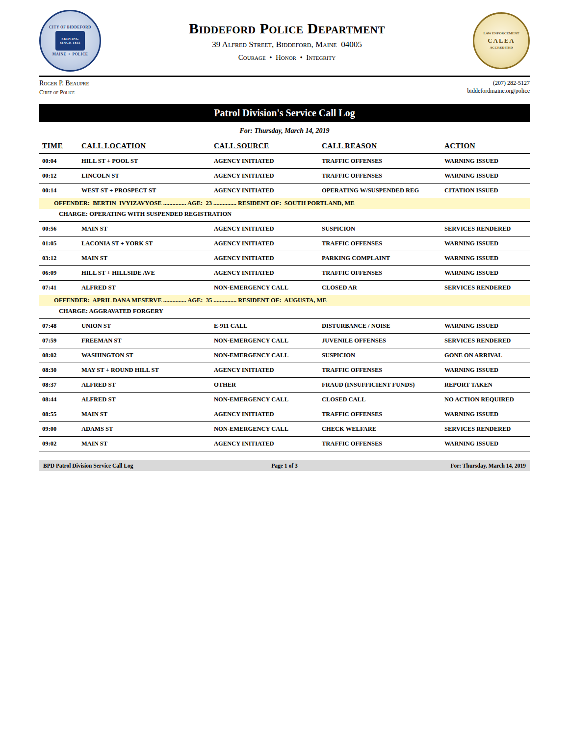CITY OF BIDDEFORD
SERVING SINCE 1855
MAINE • POLICE
Biddeford Police Department
39 Alfred Street, Biddeford, Maine 04005
Courage • Honor • Integrity
LAW ENFORCEMENT
CALEA
ACCREDITED
Roger P. Beaupre
Chief of Police
(207) 282-5127
biddefordmaine.org/police
Patrol Division's Service Call Log
For: Thursday, March 14, 2019
| TIME | CALL LOCATION | CALL SOURCE | CALL REASON | ACTION |
| --- | --- | --- | --- | --- |
| 00:04 | HILL ST + POOL ST | AGENCY INITIATED | TRAFFIC OFFENSES | WARNING ISSUED |
| 00:12 | LINCOLN ST | AGENCY INITIATED | TRAFFIC OFFENSES | WARNING ISSUED |
| 00:14 | WEST ST + PROSPECT ST | AGENCY INITIATED | OPERATING W/SUSPENDED REG | CITATION ISSUED |
| OFFENDER: BERTIN IVYIZAVYOSE ............... AGE: 23 ............... RESIDENT OF: SOUTH PORTLAND, ME |
| CHARGE: OPERATING WITH SUSPENDED REGISTRATION |
| 00:56 | MAIN ST | AGENCY INITIATED | SUSPICION | SERVICES RENDERED |
| 01:05 | LACONIA ST + YORK ST | AGENCY INITIATED | TRAFFIC OFFENSES | WARNING ISSUED |
| 03:12 | MAIN ST | AGENCY INITIATED | PARKING COMPLAINT | WARNING ISSUED |
| 06:09 | HILL ST + HILLSIDE AVE | AGENCY INITIATED | TRAFFIC OFFENSES | WARNING ISSUED |
| 07:41 | ALFRED ST | NON-EMERGENCY CALL | CLOSED AR | SERVICES RENDERED |
| OFFENDER: APRIL DANA MESERVE ............... AGE: 35 ............... RESIDENT OF: AUGUSTA, ME |
| CHARGE: AGGRAVATED FORGERY |
| 07:48 | UNION ST | E-911 CALL | DISTURBANCE / NOISE | WARNING ISSUED |
| 07:59 | FREEMAN ST | NON-EMERGENCY CALL | JUVENILE OFFENSES | SERVICES RENDERED |
| 08:02 | WASHINGTON ST | NON-EMERGENCY CALL | SUSPICION | GONE ON ARRIVAL |
| 08:30 | MAY ST + ROUND HILL ST | AGENCY INITIATED | TRAFFIC OFFENSES | WARNING ISSUED |
| 08:37 | ALFRED ST | OTHER | FRAUD (INSUFFICIENT FUNDS) | REPORT TAKEN |
| 08:44 | ALFRED ST | NON-EMERGENCY CALL | CLOSED CALL | NO ACTION REQUIRED |
| 08:55 | MAIN ST | AGENCY INITIATED | TRAFFIC OFFENSES | WARNING ISSUED |
| 09:00 | ADAMS ST | NON-EMERGENCY CALL | CHECK WELFARE | SERVICES RENDERED |
| 09:02 | MAIN ST | AGENCY INITIATED | TRAFFIC OFFENSES | WARNING ISSUED |
BPD Patrol Division Service Call Log
Page 1 of 3
For: Thursday, March 14, 2019